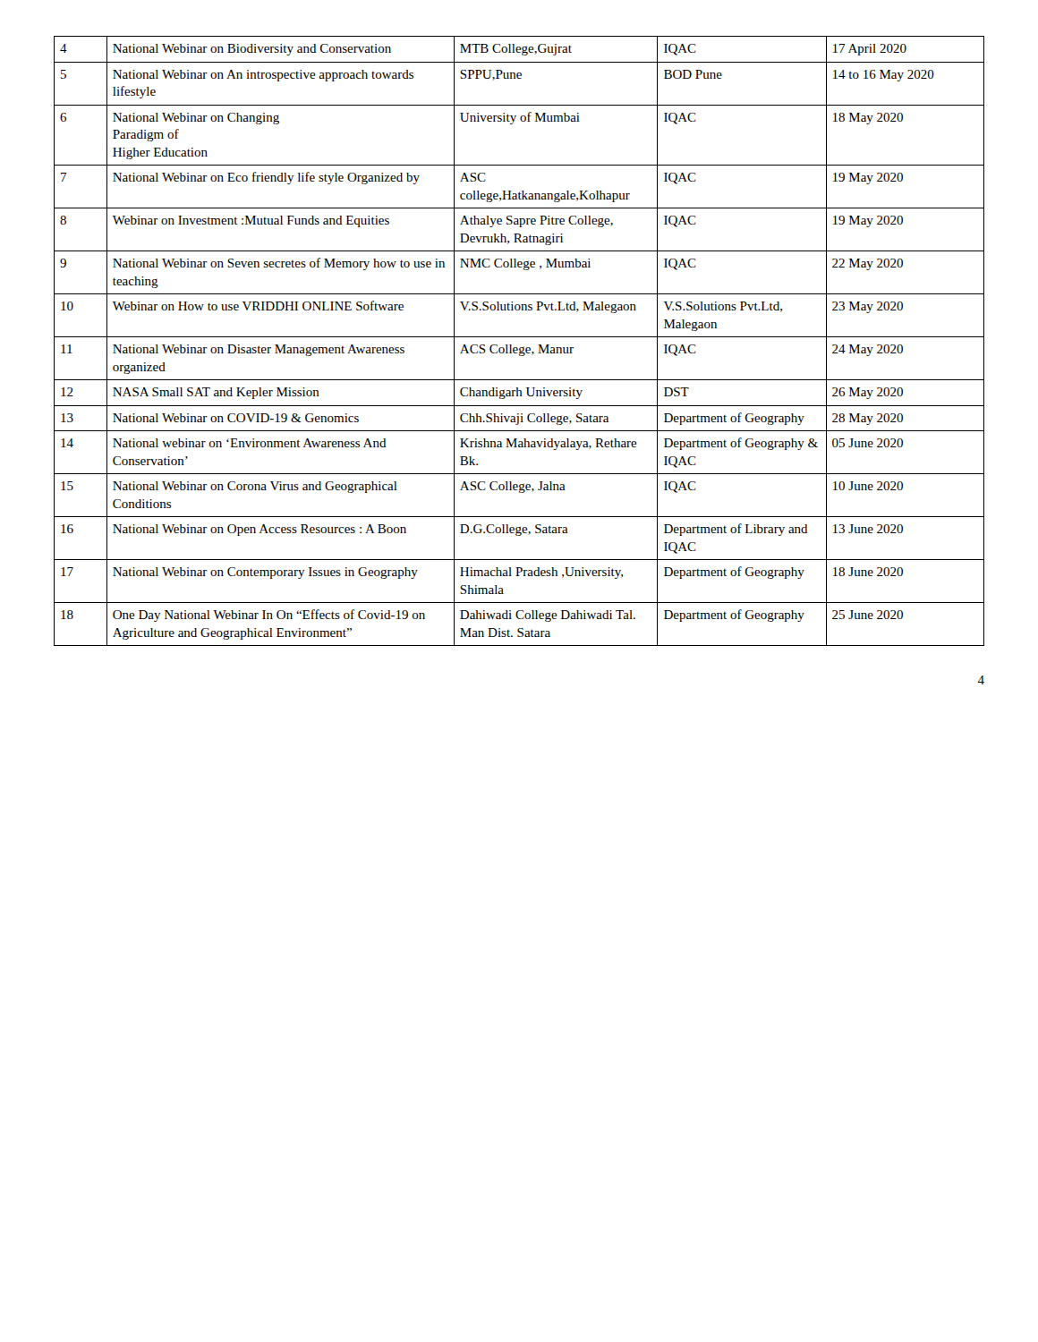| 4 | National Webinar on Biodiversity and Conservation | MTB College,Gujrat | IQAC | 17 April 2020 |
| 5 | National Webinar on An introspective approach towards lifestyle | SPPU,Pune | BOD Pune | 14 to 16 May 2020 |
| 6 | National Webinar on Changing Paradigm of Higher Education | University of Mumbai | IQAC | 18 May 2020 |
| 7 | National Webinar on Eco friendly life style Organized by | ASC college,Hatkanangale,Kolhapur | IQAC | 19 May 2020 |
| 8 | Webinar on Investment :Mutual Funds and Equities | Athalye Sapre Pitre College, Devrukh, Ratnagiri | IQAC | 19 May 2020 |
| 9 | National Webinar on Seven secretes of Memory how to use in teaching | NMC College , Mumbai | IQAC | 22 May 2020 |
| 10 | Webinar on How to use VRIDDHI ONLINE Software | V.S.Solutions Pvt.Ltd, Malegaon | V.S.Solutions Pvt.Ltd, Malegaon | 23 May 2020 |
| 11 | National Webinar on Disaster Management Awareness organized | ACS College, Manur | IQAC | 24 May 2020 |
| 12 | NASA Small SAT and Kepler Mission | Chandigarh University | DST | 26 May 2020 |
| 13 | National Webinar on COVID-19 & Genomics | Chh.Shivaji College, Satara | Department of Geography | 28 May 2020 |
| 14 | National webinar on ‘Environment Awareness And Conservation’ | Krishna Mahavidyalaya, Rethare Bk. | Department of Geography & IQAC | 05 June 2020 |
| 15 | National Webinar on Corona Virus and Geographical Conditions | ASC College, Jalna | IQAC | 10 June 2020 |
| 16 | National Webinar on Open Access Resources : A Boon | D.G.College, Satara | Department of Library and IQAC | 13 June 2020 |
| 17 | National Webinar on Contemporary Issues in Geography | Himachal Pradesh ,University, Shimala | Department of Geography | 18 June 2020 |
| 18 | One Day National Webinar In On “Effects of Covid-19 on Agriculture and Geographical Environment” | Dahiwadi College Dahiwadi Tal. Man Dist. Satara | Department of Geography | 25 June 2020 |
4